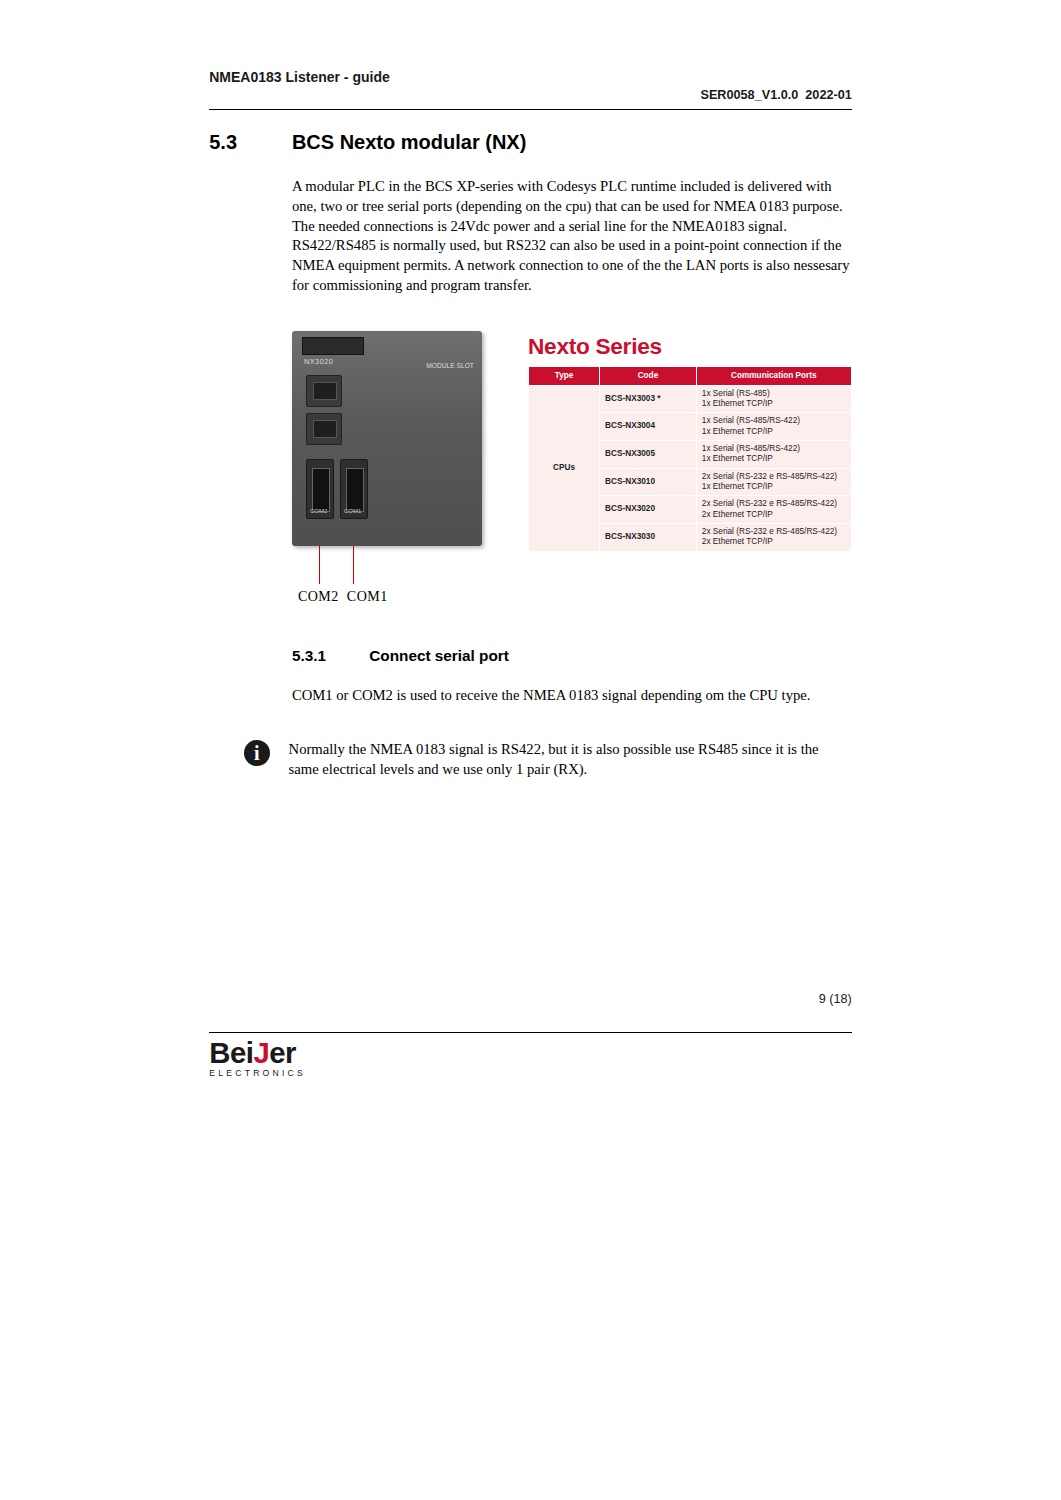NMEA0183 Listener - guide
SER0058_V1.0.0 2022-01
5.3 BCS Nexto modular (NX)
A modular PLC in the BCS XP-series with Codesys PLC runtime included is delivered with one, two or tree serial ports (depending on the cpu) that can be used for NMEA 0183 purpose. The needed connections is 24Vdc power and a serial line for the NMEA0183 signal. RS422/RS485 is normally used, but RS232 can also be used in a point-point connection if the NMEA equipment permits. A network connection to one of the the LAN ports is also nessesary for commissioning and program transfer.
NX3020
MODULE SLOT
COM2
COM1
COM2 COM1
Nexto Series
| Type | Code | Communication Ports |
| --- | --- | --- |
| CPUs | BCS-NX3003 * | 1x Serial (RS-485) 1x Ethernet TCP/IP |
| BCS-NX3004 | 1x Serial (RS-485/RS-422) 1x Ethernet TCP/IP |
| BCS-NX3005 | 1x Serial (RS-485/RS-422) 1x Ethernet TCP/IP |
| BCS-NX3010 | 2x Serial (RS-232 e RS-485/RS-422) 1x Ethernet TCP/IP |
| BCS-NX3020 | 2x Serial (RS-232 e RS-485/RS-422) 2x Ethernet TCP/IP |
| BCS-NX3030 | 2x Serial (RS-232 e RS-485/RS-422) 2x Ethernet TCP/IP |
5.3.1 Connect serial port
COM1 or COM2 is used to receive the NMEA 0183 signal depending om the CPU type.
i
Normally the NMEA 0183 signal is RS422, but it is also possible use RS485 since it is the same electrical levels and we use only 1 pair (RX).
9 (18)
BeiJer
ELECTRONICS